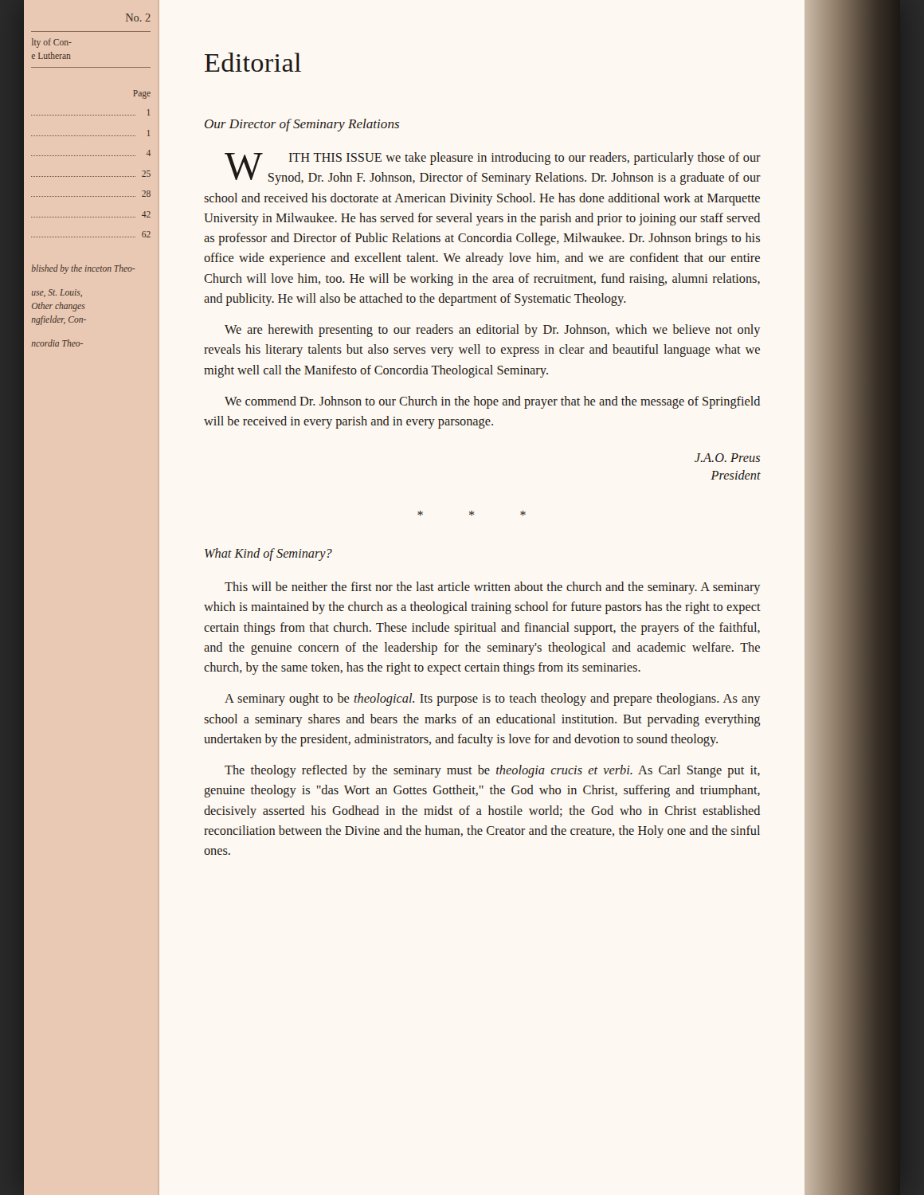No. 2
lty of Con-
e Lutheran
Page
1
1
4
25
28
42
62
blished by the inceton Theo-
use, St. Louis,
Other changes
ngfielder, Con-
ncordia Theo-
Editorial
Our Director of Seminary Relations
WITH THIS ISSUE we take pleasure in introducing to our readers, particularly those of our Synod, Dr. John F. Johnson, Director of Seminary Relations. Dr. Johnson is a graduate of our school and received his doctorate at American Divinity School. He has done additional work at Marquette University in Milwaukee. He has served for several years in the parish and prior to joining our staff served as professor and Director of Public Relations at Concordia College, Milwaukee. Dr. Johnson brings to his office wide experience and excellent talent. We already love him, and we are confident that our entire Church will love him, too. He will be working in the area of recruitment, fund raising, alumni relations, and publicity. He will also be attached to the department of Systematic Theology.
We are herewith presenting to our readers an editorial by Dr. Johnson, which we believe not only reveals his literary talents but also serves very well to express in clear and beautiful language what we might well call the Manifesto of Concordia Theological Seminary.
We commend Dr. Johnson to our Church in the hope and prayer that he and the message of Springfield will be received in every parish and in every parsonage.
J.A.O. Preus
President
* * *
What Kind of Seminary?
This will be neither the first nor the last article written about the church and the seminary. A seminary which is maintained by the church as a theological training school for future pastors has the right to expect certain things from that church. These include spiritual and financial support, the prayers of the faithful, and the genuine concern of the leadership for the seminary's theological and academic welfare. The church, by the same token, has the right to expect certain things from its seminaries.
A seminary ought to be theological. Its purpose is to teach theology and prepare theologians. As any school a seminary shares and bears the marks of an educational institution. But pervading everything undertaken by the president, administrators, and faculty is love for and devotion to sound theology.
The theology reflected by the seminary must be theologia crucis et verbi. As Carl Stange put it, genuine theology is "das Wort an Gottes Gottheit," the God who in Christ, suffering and triumphant, decisively asserted his Godhead in the midst of a hostile world; the God who in Christ established reconciliation between the Divine and the human, the Creator and the creature, the Holy one and the sinful ones.